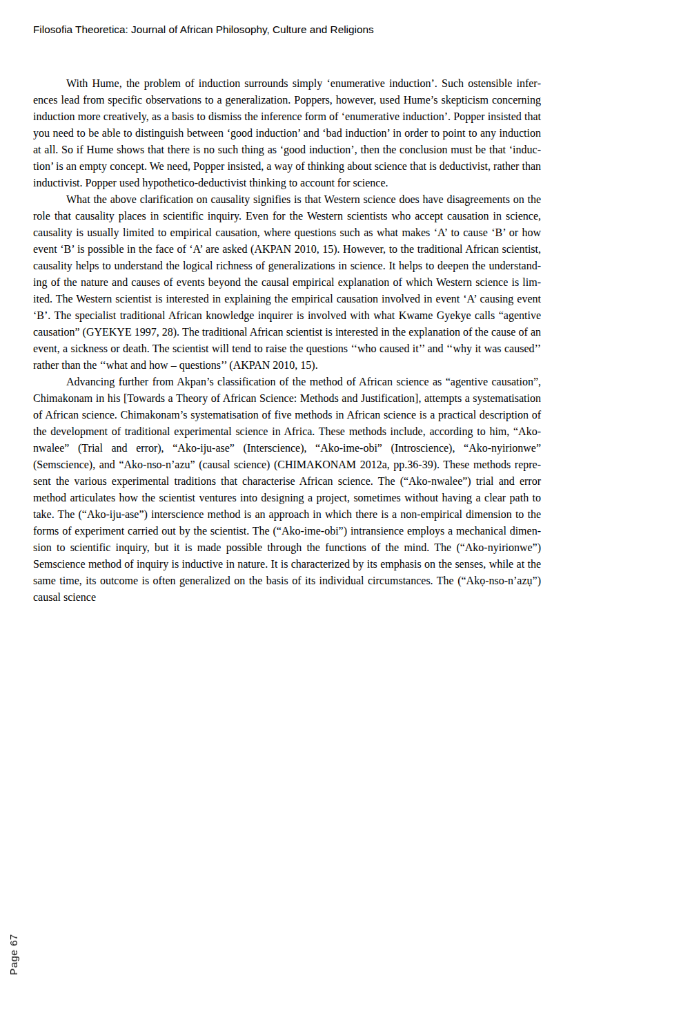Filosofia Theoretica: Journal of African Philosophy, Culture and Religions
Page 67
With Hume, the problem of induction surrounds simply ‘enumerative induction’. Such ostensible inferences lead from specific observations to a generalization. Poppers, however, used Hume’s skepticism concerning induction more creatively, as a basis to dismiss the inference form of ‘enumerative induction’. Popper insisted that you need to be able to distinguish between ‘good induction’ and ‘bad induction’ in order to point to any induction at all. So if Hume shows that there is no such thing as ‘good induction’, then the conclusion must be that ‘induction’ is an empty concept. We need, Popper insisted, a way of thinking about science that is deductivist, rather than inductivist. Popper used hypothetico-deductivist thinking to account for science.
What the above clarification on causality signifies is that Western science does have disagreements on the role that causality places in scientific inquiry. Even for the Western scientists who accept causation in science, causality is usually limited to empirical causation, where questions such as what makes ‘A’ to cause ‘B’ or how event ‘B’ is possible in the face of ‘A’ are asked (AKPAN 2010, 15). However, to the traditional African scientist, causality helps to understand the logical richness of generalizations in science. It helps to deepen the understanding of the nature and causes of events beyond the causal empirical explanation of which Western science is limited. The Western scientist is interested in explaining the empirical causation involved in event ‘A’ causing event ‘B’. The specialist traditional African knowledge inquirer is involved with what Kwame Gyekye calls “agentive causation” (GYEKYE 1997, 28). The traditional African scientist is interested in the explanation of the cause of an event, a sickness or death. The scientist will tend to raise the questions ‘‘who caused it’’ and ‘‘why it was caused’’ rather than the ‘‘what and how – questions’’ (AKPAN 2010, 15).
Advancing further from Akpan’s classification of the method of African science as “agentive causation”, Chimakonam in his [Towards a Theory of African Science: Methods and Justification], attempts a systematisation of African science. Chimakonam’s systematisation of five methods in African science is a practical description of the development of traditional experimental science in Africa. These methods include, according to him, “Ako-nwalee” (Trial and error), “Ako-iju-ase” (Interscience), “Ako-ime-obi” (Introscience), “Ako-nyirionwe” (Semscience), and “Ako-nso-n’azu” (causal science) (CHIMAKONAM 2012a, pp.36-39). These methods represent the various experimental traditions that characterise African science. The (“Ako-nwalee”) trial and error method articulates how the scientist ventures into designing a project, sometimes without having a clear path to take. The (“Ako-iju-ase”) interscience method is an approach in which there is a non-empirical dimension to the forms of experiment carried out by the scientist. The (“Ako-ime-obi”) intransience employs a mechanical dimension to scientific inquiry, but it is made possible through the functions of the mind. The (“Ako-nyirionwe”) Semscience method of inquiry is inductive in nature. It is characterized by its emphasis on the senses, while at the same time, its outcome is often generalized on the basis of its individual circumstances. The (“Akọ-nso-n’azụ”) causal science